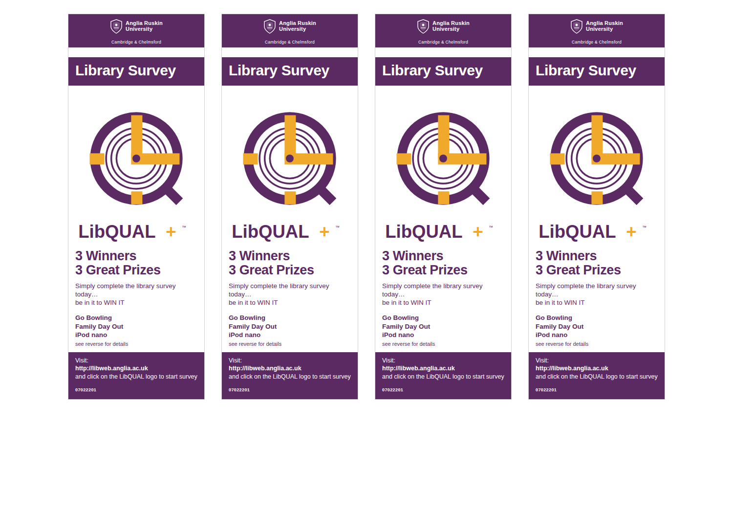Anglia Ruskin
University
Cambridge & Chelmsford
Library Survey
LibQUAL + ™
3 Winners
3 Great Prizes
Simply complete the library survey today…
be in it to WIN IT
Go Bowling
Family Day Out
iPod nano see reverse for details
Visit:
http://libweb.anglia.ac.uk
and click on the LibQUAL logo to start survey
07022201
Anglia Ruskin
University
Cambridge & Chelmsford
Library Survey
LibQUAL + ™
3 Winners
3 Great Prizes
Simply complete the library survey today…
be in it to WIN IT
Go Bowling
Family Day Out
iPod nano see reverse for details
Visit:
http://libweb.anglia.ac.uk
and click on the LibQUAL logo to start survey
07022201
Anglia Ruskin
University
Cambridge & Chelmsford
Library Survey
LibQUAL + ™
3 Winners
3 Great Prizes
Simply complete the library survey today…
be in it to WIN IT
Go Bowling
Family Day Out
iPod nano see reverse for details
Visit:
http://libweb.anglia.ac.uk
and click on the LibQUAL logo to start survey
07022201
Anglia Ruskin
University
Cambridge & Chelmsford
Library Survey
LibQUAL + ™
3 Winners
3 Great Prizes
Simply complete the library survey today…
be in it to WIN IT
Go Bowling
Family Day Out
iPod nano see reverse for details
Visit:
http://libweb.anglia.ac.uk
and click on the LibQUAL logo to start survey
07022201